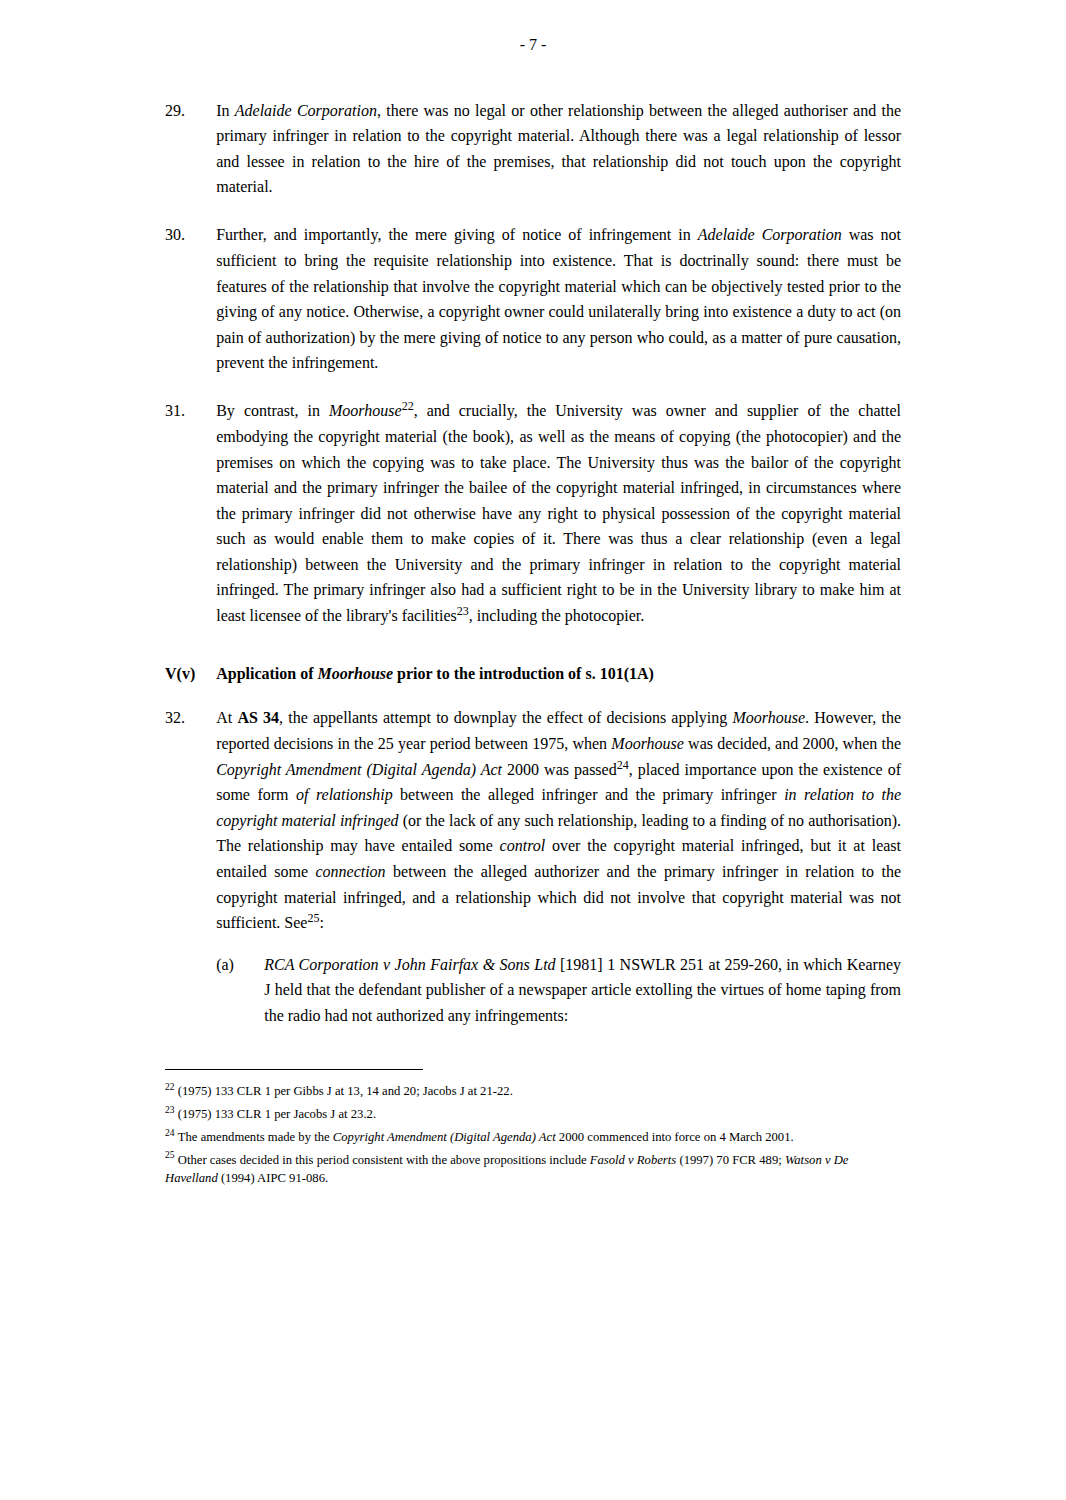- 7 -
29. In Adelaide Corporation, there was no legal or other relationship between the alleged authoriser and the primary infringer in relation to the copyright material. Although there was a legal relationship of lessor and lessee in relation to the hire of the premises, that relationship did not touch upon the copyright material.
30. Further, and importantly, the mere giving of notice of infringement in Adelaide Corporation was not sufficient to bring the requisite relationship into existence. That is doctrinally sound: there must be features of the relationship that involve the copyright material which can be objectively tested prior to the giving of any notice. Otherwise, a copyright owner could unilaterally bring into existence a duty to act (on pain of authorization) by the mere giving of notice to any person who could, as a matter of pure causation, prevent the infringement.
31. By contrast, in Moorhouse22, and crucially, the University was owner and supplier of the chattel embodying the copyright material (the book), as well as the means of copying (the photocopier) and the premises on which the copying was to take place. The University thus was the bailor of the copyright material and the primary infringer the bailee of the copyright material infringed, in circumstances where the primary infringer did not otherwise have any right to physical possession of the copyright material such as would enable them to make copies of it. There was thus a clear relationship (even a legal relationship) between the University and the primary infringer in relation to the copyright material infringed. The primary infringer also had a sufficient right to be in the University library to make him at least licensee of the library's facilities23, including the photocopier.
V(v) Application of Moorhouse prior to the introduction of s. 101(1A)
32. At AS 34, the appellants attempt to downplay the effect of decisions applying Moorhouse. However, the reported decisions in the 25 year period between 1975, when Moorhouse was decided, and 2000, when the Copyright Amendment (Digital Agenda) Act 2000 was passed24, placed importance upon the existence of some form of relationship between the alleged infringer and the primary infringer in relation to the copyright material infringed (or the lack of any such relationship, leading to a finding of no authorisation). The relationship may have entailed some control over the copyright material infringed, but it at least entailed some connection between the alleged authorizer and the primary infringer in relation to the copyright material infringed, and a relationship which did not involve that copyright material was not sufficient. See25:
(a) RCA Corporation v John Fairfax & Sons Ltd [1981] 1 NSWLR 251 at 259-260, in which Kearney J held that the defendant publisher of a newspaper article extolling the virtues of home taping from the radio had not authorized any infringements:
22(1975) 133 CLR 1 per Gibbs J at 13, 14 and 20; Jacobs J at 21-22.
23(1975) 133 CLR 1 per Jacobs J at 23.2.
24The amendments made by the Copyright Amendment (Digital Agenda) Act 2000 commenced into force on 4 March 2001.
25Other cases decided in this period consistent with the above propositions include Fasold v Roberts (1997) 70 FCR 489; Watson v De Havelland (1994) AIPC 91-086.